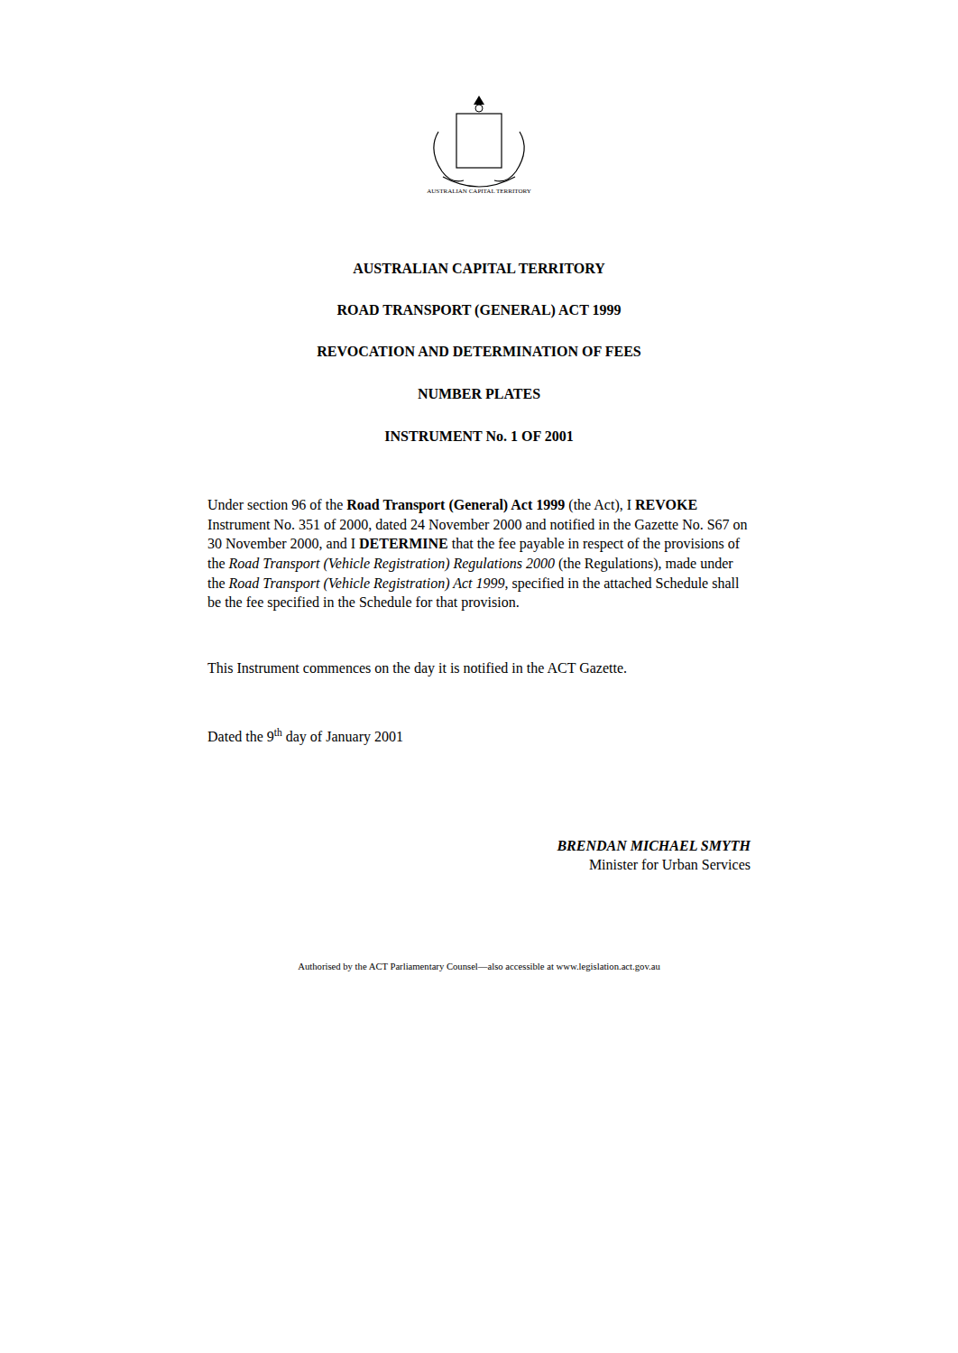AUSTRALIAN CAPITAL TERRITORY
ROAD TRANSPORT (GENERAL) ACT 1999
REVOCATION AND DETERMINATION OF FEES
NUMBER PLATES
INSTRUMENT No. 1 OF 2001
Under section 96 of the Road Transport (General) Act 1999 (the Act), I REVOKE Instrument No. 351 of 2000, dated 24 November 2000 and notified in the Gazette No. S67 on 30 November 2000, and I DETERMINE that the fee payable in respect of the provisions of the Road Transport (Vehicle Registration) Regulations 2000 (the Regulations), made under the Road Transport (Vehicle Registration) Act 1999, specified in the attached Schedule shall be the fee specified in the Schedule for that provision.
This Instrument commences on the day it is notified in the ACT Gazette.
Dated the 9th day of January 2001
BRENDAN MICHAEL SMYTH Minister for Urban Services
Authorised by the ACT Parliamentary Counsel—also accessible at www.legislation.act.gov.au